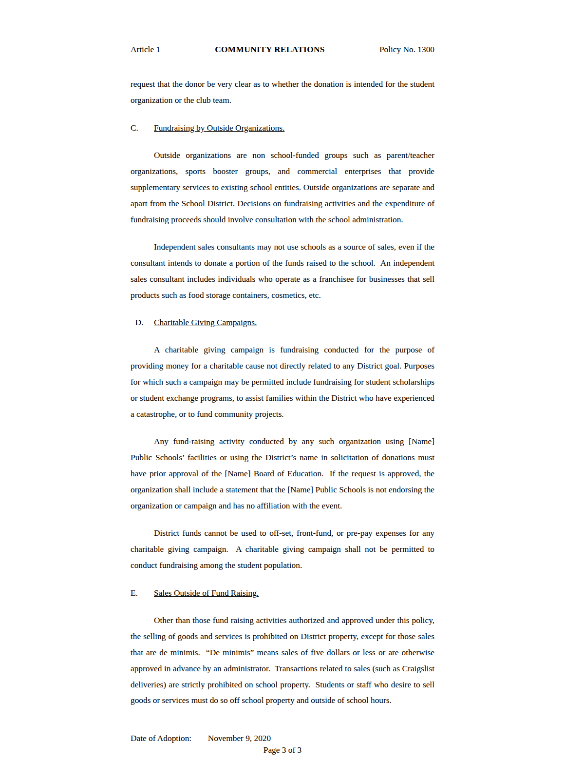Article 1
COMMUNITY RELATIONS
Policy No. 1300
request that the donor be very clear as to whether the donation is intended for the student organization or the club team.
C.
Fundraising by Outside Organizations.
Outside organizations are non school-funded groups such as parent/teacher organizations, sports booster groups, and commercial enterprises that provide supplementary services to existing school entities. Outside organizations are separate and apart from the School District. Decisions on fundraising activities and the expenditure of fundraising proceeds should involve consultation with the school administration.
Independent sales consultants may not use schools as a source of sales, even if the consultant intends to donate a portion of the funds raised to the school. An independent sales consultant includes individuals who operate as a franchisee for businesses that sell products such as food storage containers, cosmetics, etc.
D.
Charitable Giving Campaigns.
A charitable giving campaign is fundraising conducted for the purpose of providing money for a charitable cause not directly related to any District goal. Purposes for which such a campaign may be permitted include fundraising for student scholarships or student exchange programs, to assist families within the District who have experienced a catastrophe, or to fund community projects.
Any fund-raising activity conducted by any such organization using [Name] Public Schools’ facilities or using the District’s name in solicitation of donations must have prior approval of the [Name] Board of Education. If the request is approved, the organization shall include a statement that the [Name] Public Schools is not endorsing the organization or campaign and has no affiliation with the event.
District funds cannot be used to off-set, front-fund, or pre-pay expenses for any charitable giving campaign. A charitable giving campaign shall not be permitted to conduct fundraising among the student population.
E.
Sales Outside of Fund Raising.
Other than those fund raising activities authorized and approved under this policy, the selling of goods and services is prohibited on District property, except for those sales that are de minimis. “De minimis” means sales of five dollars or less or are otherwise approved in advance by an administrator. Transactions related to sales (such as Craigslist deliveries) are strictly prohibited on school property. Students or staff who desire to sell goods or services must do so off school property and outside of school hours.
Date of Adoption: November 9, 2020
Page 3 of 3